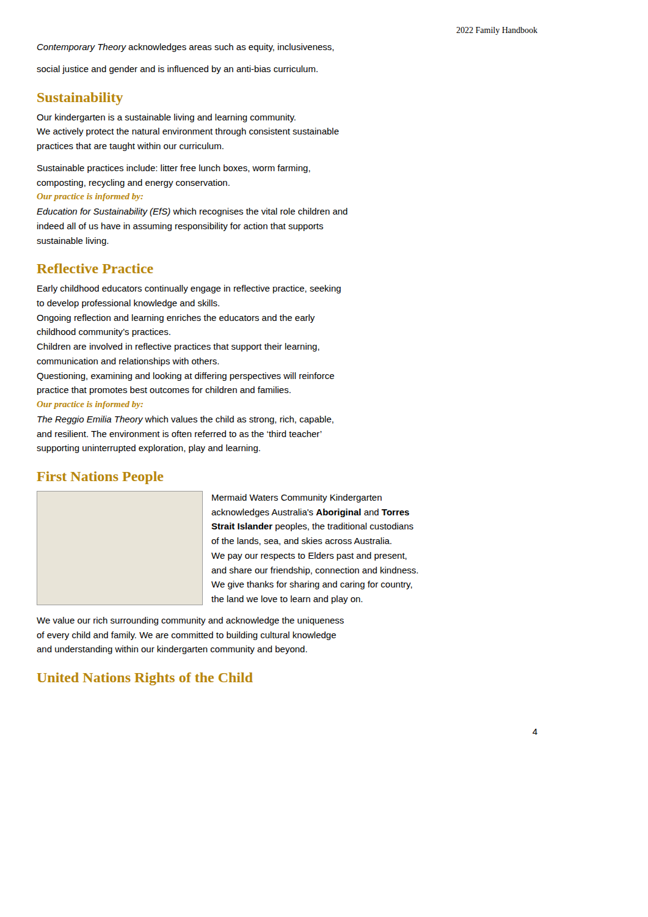2022 Family Handbook
Contemporary Theory acknowledges areas such as equity, inclusiveness,
social justice and gender and is influenced by an anti-bias curriculum.
Sustainability
Our kindergarten is a sustainable living and learning community.
We actively protect the natural environment through consistent sustainable
practices that are taught within our curriculum.
Sustainable practices include: litter free lunch boxes, worm farming,
composting, recycling and energy conservation.
Our practice is informed by:
Education for Sustainability (EfS) which recognises the vital role children and
indeed all of us have in assuming responsibility for action that supports
sustainable living.
Reflective Practice
Early childhood educators continually engage in reflective practice, seeking
to develop professional knowledge and skills.
Ongoing reflection and learning enriches the educators and the early
childhood community’s practices.
Children are involved in reflective practices that support their learning,
communication and relationships with others.
Questioning, examining and looking at differing perspectives will reinforce
practice that promotes best outcomes for children and families.
Our practice is informed by:
The Reggio Emilia Theory which values the child as strong, rich, capable,
and resilient. The environment is often referred to as the ‘third teacher’
supporting uninterrupted exploration, play and learning.
First Nations People
Mermaid Waters Community Kindergarten
acknowledges Australia's Aboriginal and Torres
Strait Islander peoples, the traditional custodians
of the lands, sea, and skies across Australia.
We pay our respects to Elders past and present,
and share our friendship, connection and kindness.
We give thanks for sharing and caring for country,
the land we love to learn and play on.
We value our rich surrounding community and acknowledge the uniqueness
of every child and family. We are committed to building cultural knowledge
and understanding within our kindergarten community and beyond.
United Nations Rights of the Child
4